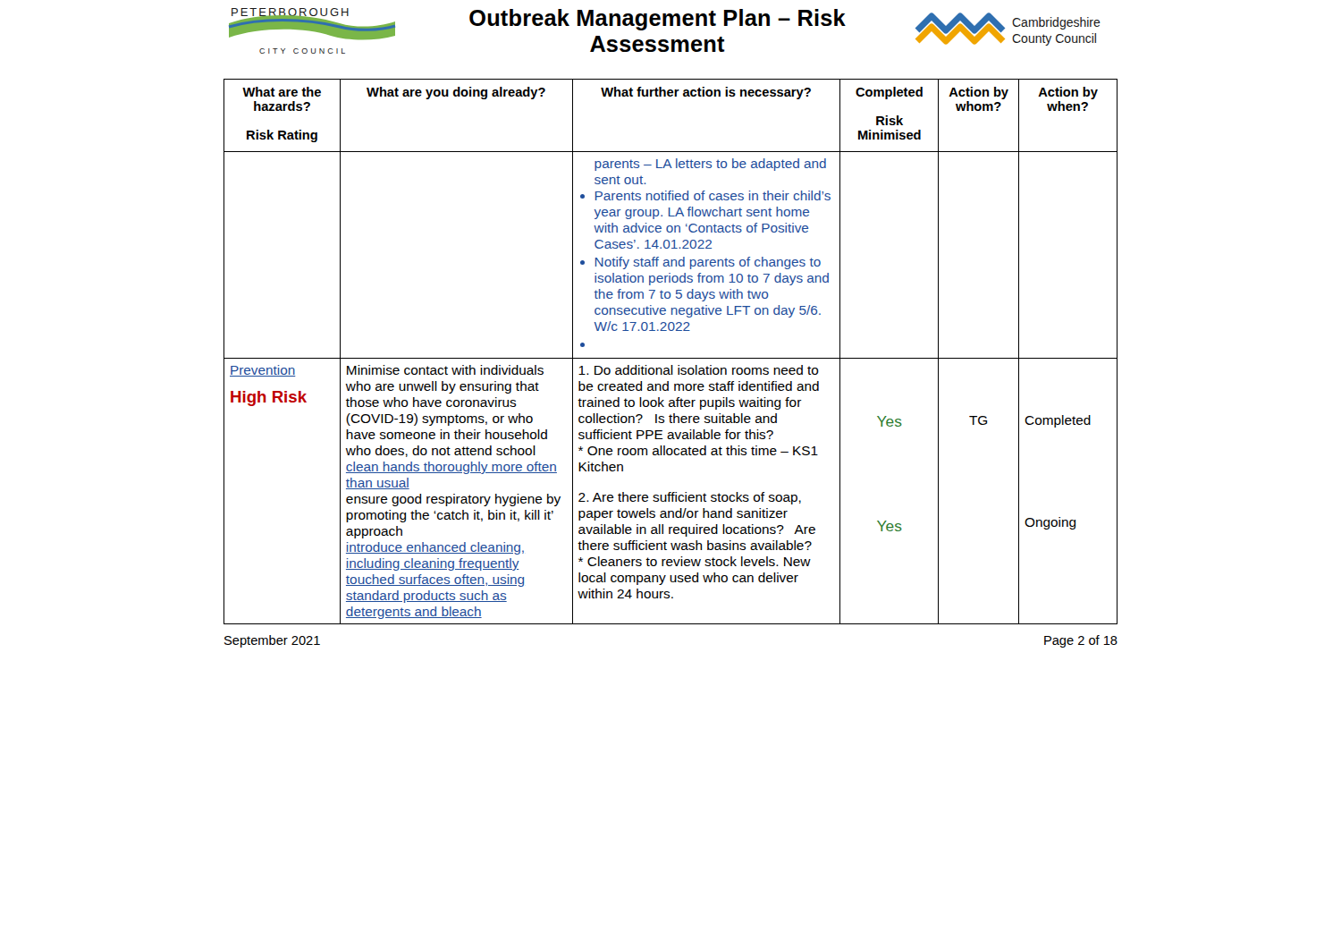PETERBOROUGH CITY COUNCIL
Outbreak Management Plan – Risk Assessment
Cambridgeshire County Council
| What are the hazards? Risk Rating | What are you doing already? | What further action is necessary? | Completed Risk Minimised | Action by whom? | Action by when? |
| --- | --- | --- | --- | --- | --- |
| | | parents – LA letters to be adapted and sent out. Parents notified of cases in their child’s year group. LA flowchart sent home with advice on ‘Contacts of Positive Cases’. 14.01.2022 Notify staff and parents of changes to isolation periods from 10 to 7 days and the from 7 to 5 days with two consecutive negative LFT on day 5/6. W/c 17.01.2022 | | | |
| Prevention High Risk | Minimise contact with individuals who are unwell by ensuring that those who have coronavirus (COVID-19) symptoms, or who have someone in their household who does, do not attend school clean hands thoroughly more often than usual ensure good respiratory hygiene by promoting the ‘catch it, bin it, kill it’ approach introduce enhanced cleaning, including cleaning frequently touched surfaces often, using standard products such as detergents and bleach | 1. Do additional isolation rooms need to be created and more staff identified and trained to look after pupils waiting for collection? Is there suitable and sufficient PPE available for this? * One room allocated at this time – KS1 Kitchen 2. Are there sufficient stocks of soap, paper towels and/or hand sanitizer available in all required locations? Are there sufficient wash basins available? * Cleaners to review stock levels. New local company used who can deliver within 24 hours. | Yes Yes | TG | Completed Ongoing |
September 2021
Page 2 of 18